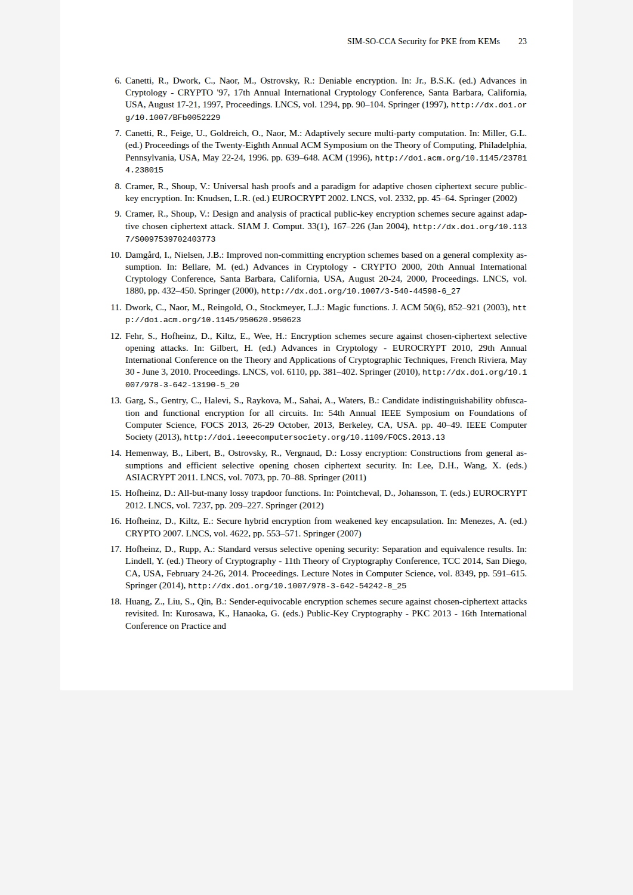SIM-SO-CCA Security for PKE from KEMs23
Canetti, R., Dwork, C., Naor, M., Ostrovsky, R.: Deniable encryption. In: Jr., B.S.K. (ed.) Advances in Cryptology - CRYPTO '97, 17th Annual International Cryptology Conference, Santa Barbara, California, USA, August 17-21, 1997, Proceedings. LNCS, vol. 1294, pp. 90–104. Springer (1997), http://dx.doi.org/10.1007/BFb0052229
Canetti, R., Feige, U., Goldreich, O., Naor, M.: Adaptively secure multi-party computation. In: Miller, G.L. (ed.) Proceedings of the Twenty-Eighth Annual ACM Symposium on the Theory of Computing, Philadelphia, Pennsylvania, USA, May 22-24, 1996. pp. 639–648. ACM (1996), http://doi.acm.org/10.1145/237814.238015
Cramer, R., Shoup, V.: Universal hash proofs and a paradigm for adaptive chosen ciphertext secure public-key encryption. In: Knudsen, L.R. (ed.) EUROCRYPT 2002. LNCS, vol. 2332, pp. 45–64. Springer (2002)
Cramer, R., Shoup, V.: Design and analysis of practical public-key encryption schemes secure against adaptive chosen ciphertext attack. SIAM J. Comput. 33(1), 167–226 (Jan 2004), http://dx.doi.org/10.1137/S0097539702403773
Damgård, I., Nielsen, J.B.: Improved non-committing encryption schemes based on a general complexity assumption. In: Bellare, M. (ed.) Advances in Cryptology - CRYPTO 2000, 20th Annual International Cryptology Conference, Santa Barbara, California, USA, August 20-24, 2000, Proceedings. LNCS, vol. 1880, pp. 432–450. Springer (2000), http://dx.doi.org/10.1007/3-540-44598-6_27
Dwork, C., Naor, M., Reingold, O., Stockmeyer, L.J.: Magic functions. J. ACM 50(6), 852–921 (2003), http://doi.acm.org/10.1145/950620.950623
Fehr, S., Hofheinz, D., Kiltz, E., Wee, H.: Encryption schemes secure against chosen-ciphertext selective opening attacks. In: Gilbert, H. (ed.) Advances in Cryptology - EUROCRYPT 2010, 29th Annual International Conference on the Theory and Applications of Cryptographic Techniques, French Riviera, May 30 - June 3, 2010. Proceedings. LNCS, vol. 6110, pp. 381–402. Springer (2010), http://dx.doi.org/10.1007/978-3-642-13190-5_20
Garg, S., Gentry, C., Halevi, S., Raykova, M., Sahai, A., Waters, B.: Candidate indistinguishability obfuscation and functional encryption for all circuits. In: 54th Annual IEEE Symposium on Foundations of Computer Science, FOCS 2013, 26-29 October, 2013, Berkeley, CA, USA. pp. 40–49. IEEE Computer Society (2013), http://doi.ieeecomputersociety.org/10.1109/FOCS.2013.13
Hemenway, B., Libert, B., Ostrovsky, R., Vergnaud, D.: Lossy encryption: Constructions from general assumptions and efficient selective opening chosen ciphertext security. In: Lee, D.H., Wang, X. (eds.) ASIACRYPT 2011. LNCS, vol. 7073, pp. 70–88. Springer (2011)
Hofheinz, D.: All-but-many lossy trapdoor functions. In: Pointcheval, D., Johansson, T. (eds.) EUROCRYPT 2012. LNCS, vol. 7237, pp. 209–227. Springer (2012)
Hofheinz, D., Kiltz, E.: Secure hybrid encryption from weakened key encapsulation. In: Menezes, A. (ed.) CRYPTO 2007. LNCS, vol. 4622, pp. 553–571. Springer (2007)
Hofheinz, D., Rupp, A.: Standard versus selective opening security: Separation and equivalence results. In: Lindell, Y. (ed.) Theory of Cryptography - 11th Theory of Cryptography Conference, TCC 2014, San Diego, CA, USA, February 24-26, 2014. Proceedings. Lecture Notes in Computer Science, vol. 8349, pp. 591–615. Springer (2014), http://dx.doi.org/10.1007/978-3-642-54242-8_25
Huang, Z., Liu, S., Qin, B.: Sender-equivocable encryption schemes secure against chosen-ciphertext attacks revisited. In: Kurosawa, K., Hanaoka, G. (eds.) Public-Key Cryptography - PKC 2013 - 16th International Conference on Practice and